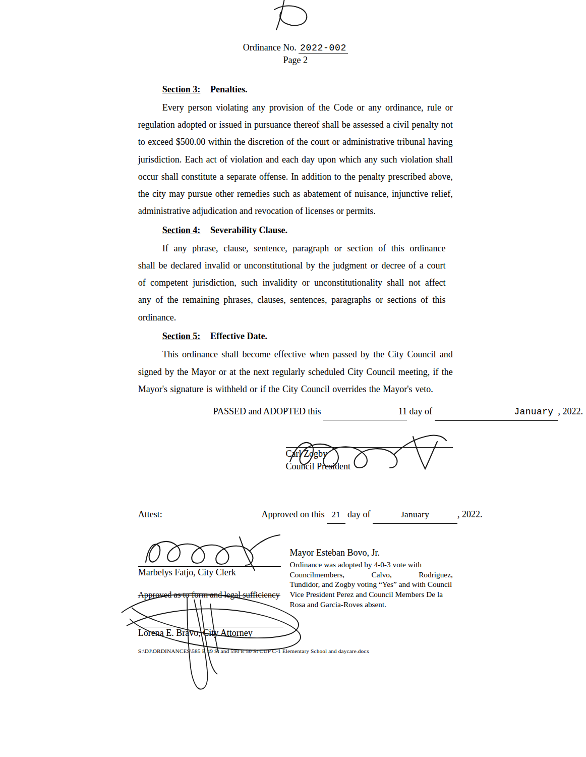Ordinance No. 2022-002
Page 2
Section 3: Penalties.
Every person violating any provision of the Code or any ordinance, rule or regulation adopted or issued in pursuance thereof shall be assessed a civil penalty not to exceed $500.00 within the discretion of the court or administrative tribunal having jurisdiction. Each act of violation and each day upon which any such violation shall occur shall constitute a separate offense. In addition to the penalty prescribed above, the city may pursue other remedies such as abatement of nuisance, injunctive relief, administrative adjudication and revocation of licenses or permits.
Section 4: Severability Clause.
If any phrase, clause, sentence, paragraph or section of this ordinance shall be declared invalid or unconstitutional by the judgment or decree of a court of competent jurisdiction, such invalidity or unconstitutionality shall not affect any of the remaining phrases, clauses, sentences, paragraphs or sections of this ordinance.
Section 5: Effective Date.
This ordinance shall become effective when passed by the City Council and signed by the Mayor or at the next regularly scheduled City Council meeting, if the Mayor's signature is withheld or if the City Council overrides the Mayor's veto.
PASSED and ADOPTED this 11 day of January, 2022.
Carl Zogby
Council President
Attest:
Approved on this 21 day of January, 2022.
Marbelys Fatjo, City Clerk
Approved as to form and legal sufficiency
Lorena E. Bravo, City Attorney
Mayor Esteban Bovo, Jr.
Ordinance was adopted by 4-0-3 vote with
Councilmembers, Calvo, Rodriguez,
Tundidor, and Zogby voting “Yes” and with Council Vice President Perez and Council Members De la Rosa and Garcia-Roves absent.
S:\DJ\ORDINANCES\585 E 49 St and 590 E 50 St CUP C-1 Elementary School and daycare.docx